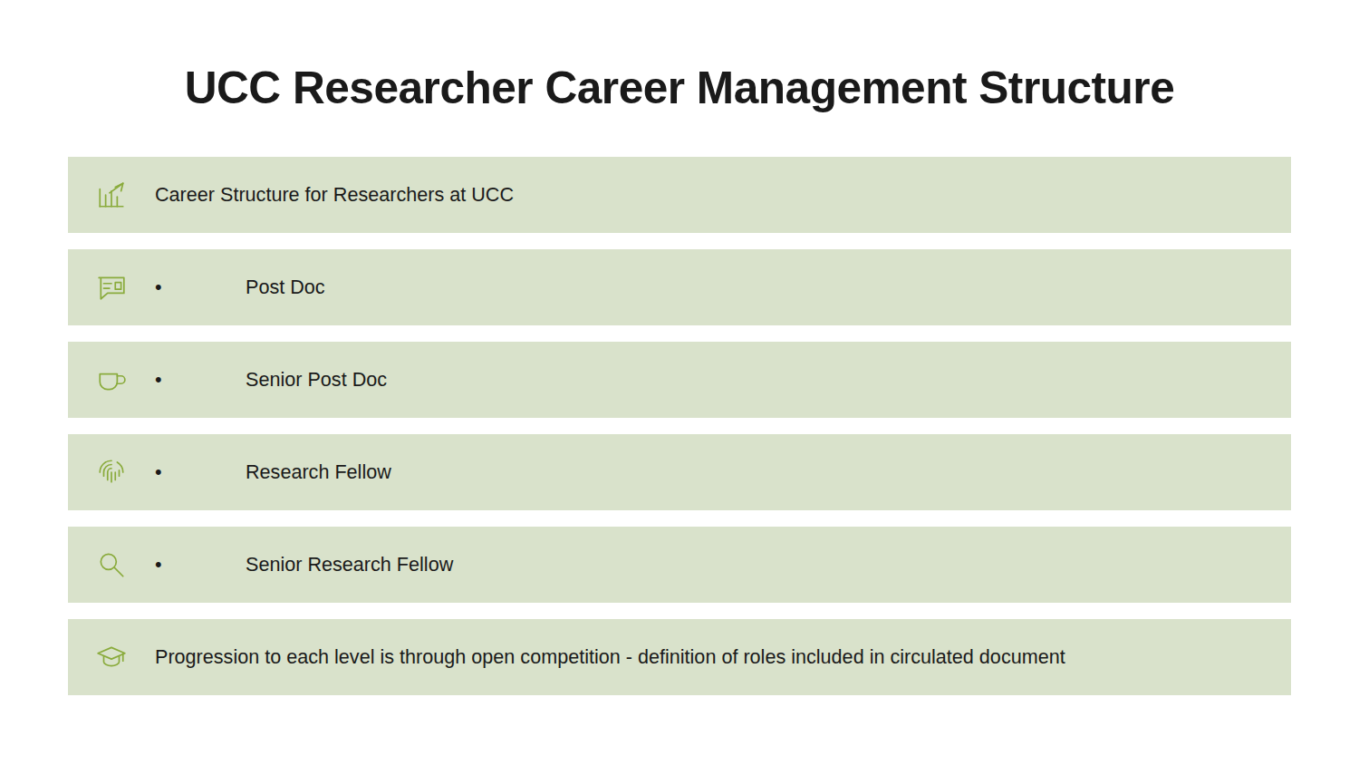UCC Researcher Career Management Structure
Career Structure for Researchers at UCC
•Post Doc
•Senior Post Doc
•Research Fellow
•Senior Research Fellow
Progression to each level is through open competition - definition of roles included in circulated document